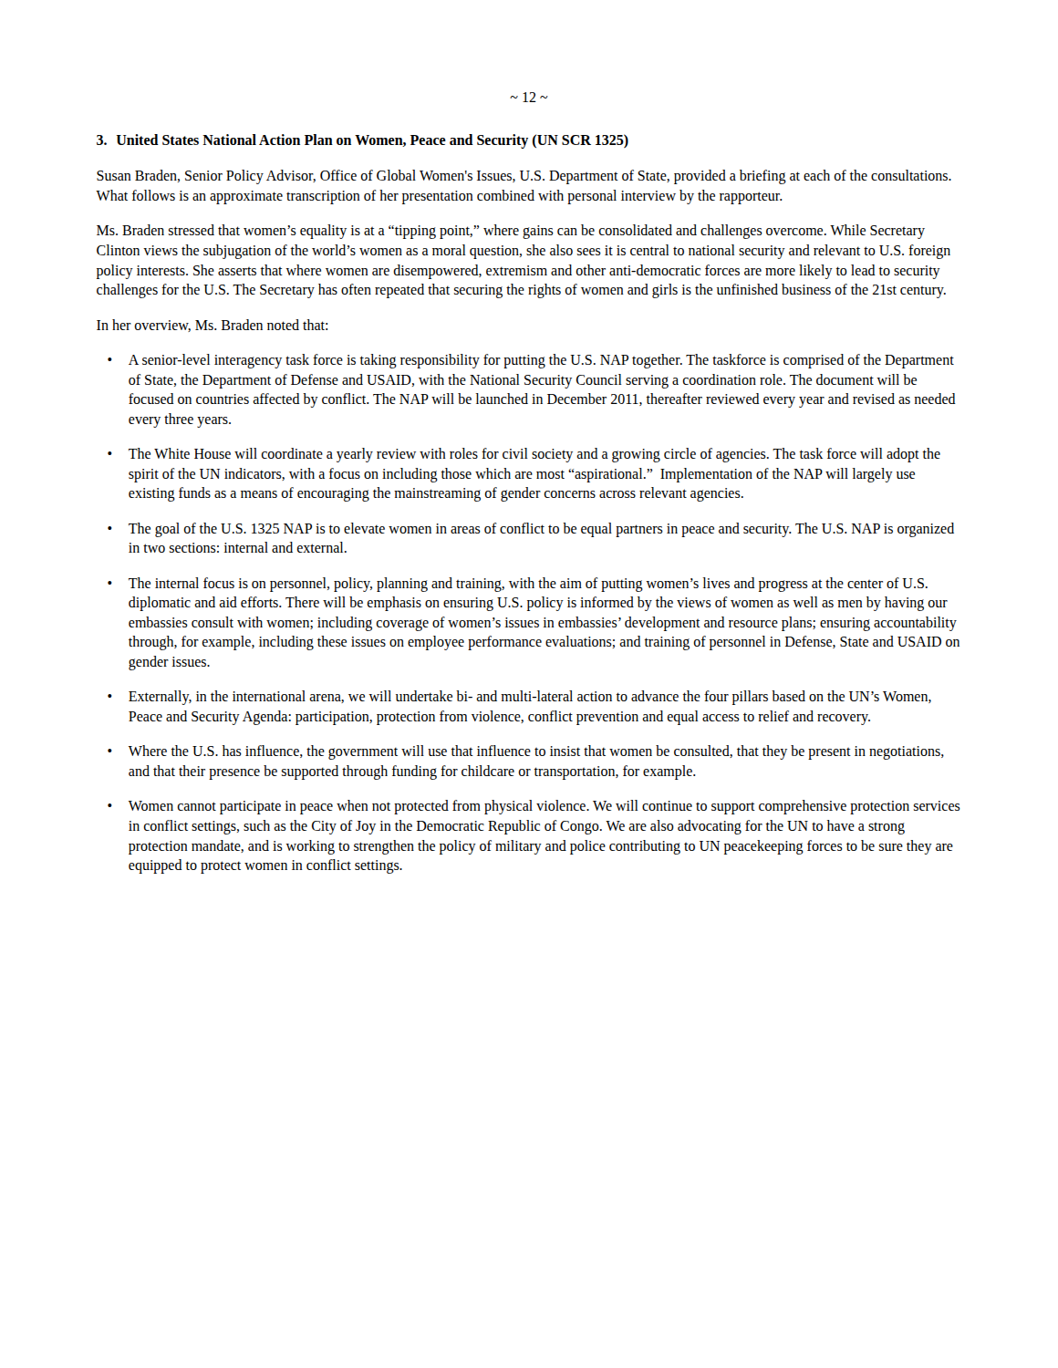~ 12 ~
3. United States National Action Plan on Women, Peace and Security (UN SCR 1325)
Susan Braden, Senior Policy Advisor, Office of Global Women's Issues, U.S. Department of State, provided a briefing at each of the consultations. What follows is an approximate transcription of her presentation combined with personal interview by the rapporteur.
Ms. Braden stressed that women’s equality is at a “tipping point,” where gains can be consolidated and challenges overcome. While Secretary Clinton views the subjugation of the world’s women as a moral question, she also sees it is central to national security and relevant to U.S. foreign policy interests. She asserts that where women are disempowered, extremism and other anti-democratic forces are more likely to lead to security challenges for the U.S. The Secretary has often repeated that securing the rights of women and girls is the unfinished business of the 21st century.
In her overview, Ms. Braden noted that:
A senior-level interagency task force is taking responsibility for putting the U.S. NAP together. The taskforce is comprised of the Department of State, the Department of Defense and USAID, with the National Security Council serving a coordination role. The document will be focused on countries affected by conflict. The NAP will be launched in December 2011, thereafter reviewed every year and revised as needed every three years.
The White House will coordinate a yearly review with roles for civil society and a growing circle of agencies. The task force will adopt the spirit of the UN indicators, with a focus on including those which are most “aspirational.” Implementation of the NAP will largely use existing funds as a means of encouraging the mainstreaming of gender concerns across relevant agencies.
The goal of the U.S. 1325 NAP is to elevate women in areas of conflict to be equal partners in peace and security. The U.S. NAP is organized in two sections: internal and external.
The internal focus is on personnel, policy, planning and training, with the aim of putting women’s lives and progress at the center of U.S. diplomatic and aid efforts. There will be emphasis on ensuring U.S. policy is informed by the views of women as well as men by having our embassies consult with women; including coverage of women’s issues in embassies’ development and resource plans; ensuring accountability through, for example, including these issues on employee performance evaluations; and training of personnel in Defense, State and USAID on gender issues.
Externally, in the international arena, we will undertake bi- and multi-lateral action to advance the four pillars based on the UN’s Women, Peace and Security Agenda: participation, protection from violence, conflict prevention and equal access to relief and recovery.
Where the U.S. has influence, the government will use that influence to insist that women be consulted, that they be present in negotiations, and that their presence be supported through funding for childcare or transportation, for example.
Women cannot participate in peace when not protected from physical violence. We will continue to support comprehensive protection services in conflict settings, such as the City of Joy in the Democratic Republic of Congo. We are also advocating for the UN to have a strong protection mandate, and is working to strengthen the policy of military and police contributing to UN peacekeeping forces to be sure they are equipped to protect women in conflict settings.